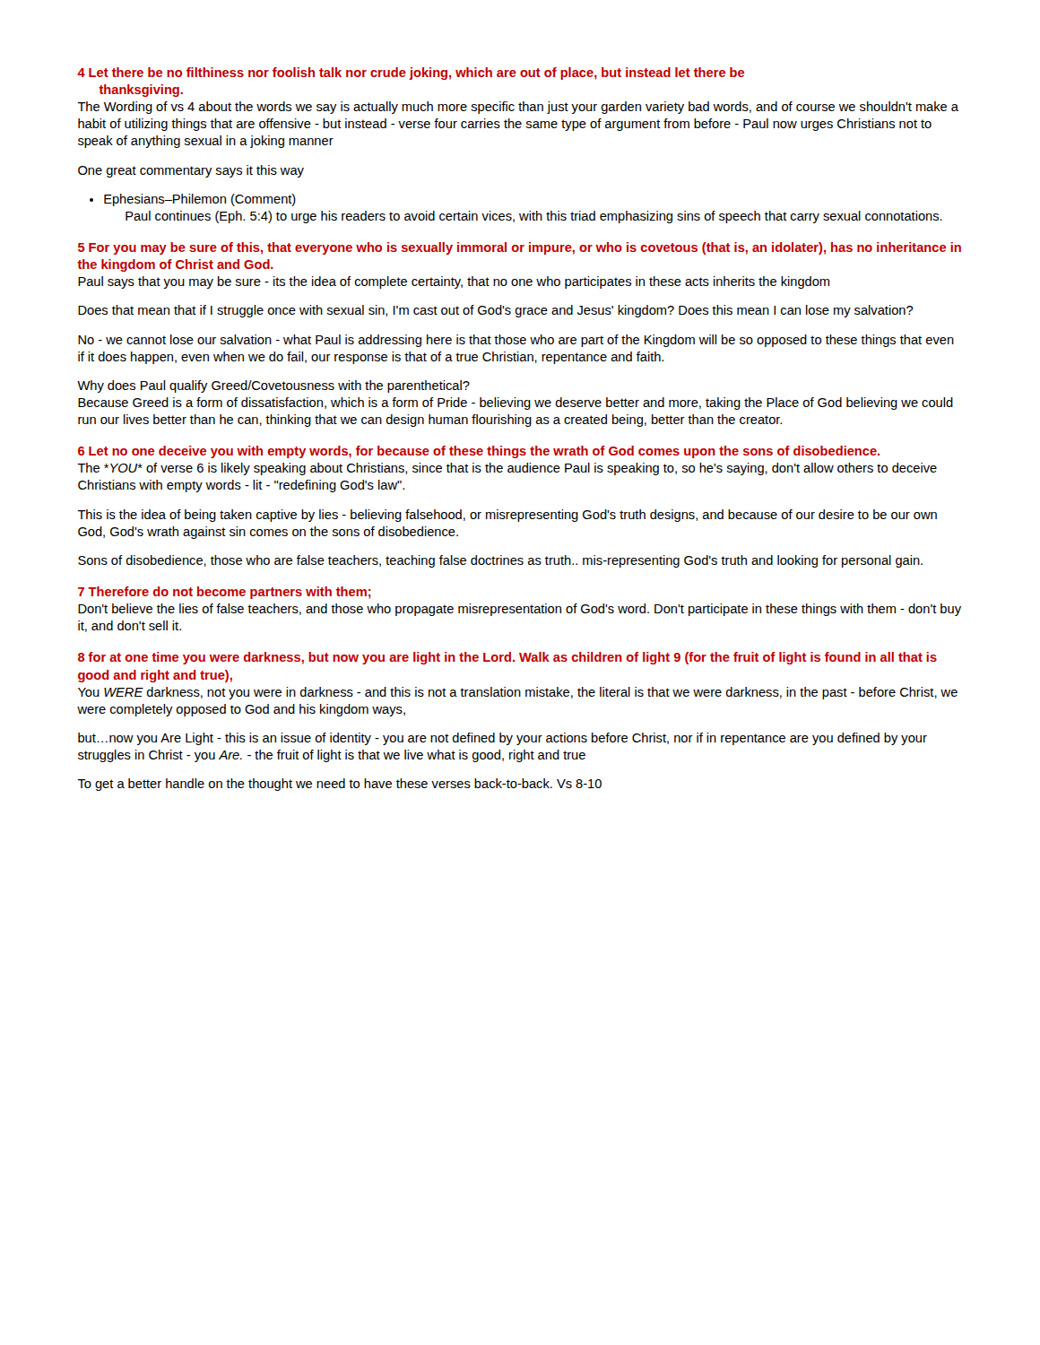4 Let there be no filthiness nor foolish talk nor crude joking, which are out of place, but instead let there be
thanksgiving.
The Wording of vs 4 about the words we say is actually much more specific than just your garden variety bad words, and of course we shouldn't make a habit of utilizing things that are offensive - but instead - verse four carries the same type of argument from before - Paul now urges Christians not to speak of anything sexual in a joking manner
One great commentary says it this way
Ephesians–Philemon (Comment)
Paul continues (Eph. 5:4) to urge his readers to avoid certain vices, with this triad emphasizing sins of speech that carry sexual connotations.
5 For you may be sure of this, that everyone who is sexually immoral or impure, or who is covetous (that is, an idolater), has no inheritance in the kingdom of Christ and God.
Paul says that you may be sure - its the idea of complete certainty, that no one who participates in these acts inherits the kingdom
Does that mean that if I struggle once with sexual sin, I'm cast out of God's grace and Jesus' kingdom? Does this mean I can lose my salvation?
No - we cannot lose our salvation - what Paul is addressing here is that those who are part of the Kingdom will be so opposed to these things that even if it does happen, even when we do fail, our response is that of a true Christian, repentance and faith.
Why does Paul qualify Greed/Covetousness with the parenthetical?
Because Greed is a form of dissatisfaction, which is a form of Pride - believing we deserve better and more, taking the Place of God believing we could run our lives better than he can, thinking that we can design human flourishing as a created being, better than the creator.
6 Let no one deceive you with empty words, for because of these things the wrath of God comes upon the sons of disobedience.
The *YOU* of verse 6 is likely speaking about Christians, since that is the audience Paul is speaking to, so he's saying, don't allow others to deceive Christians with empty words - lit - "redefining God's law".
This is the idea of being taken captive by lies - believing falsehood, or misrepresenting God's truth designs, and because of our desire to be our own God, God's wrath against sin comes on the sons of disobedience.
Sons of disobedience, those who are false teachers, teaching false doctrines as truth.. mis-representing God's truth and looking for personal gain.
7 Therefore do not become partners with them;
Don't believe the lies of false teachers, and those who propagate misrepresentation of God's word. Don't participate in these things with them - don't buy it, and don't sell it.
8 for at one time you were darkness, but now you are light in the Lord. Walk as children of light 9 (for the fruit of light is found in all that is good and right and true),
You WERE darkness, not you were in darkness - and this is not a translation mistake, the literal is that we were darkness, in the past - before Christ, we were completely opposed to God and his kingdom ways,
but…now you Are Light - this is an issue of identity - you are not defined by your actions before Christ, nor if in repentance are you defined by your struggles in Christ - you Are. - the fruit of light is that we live what is good, right and true
To get a better handle on the thought we need to have these verses back-to-back. Vs 8-10